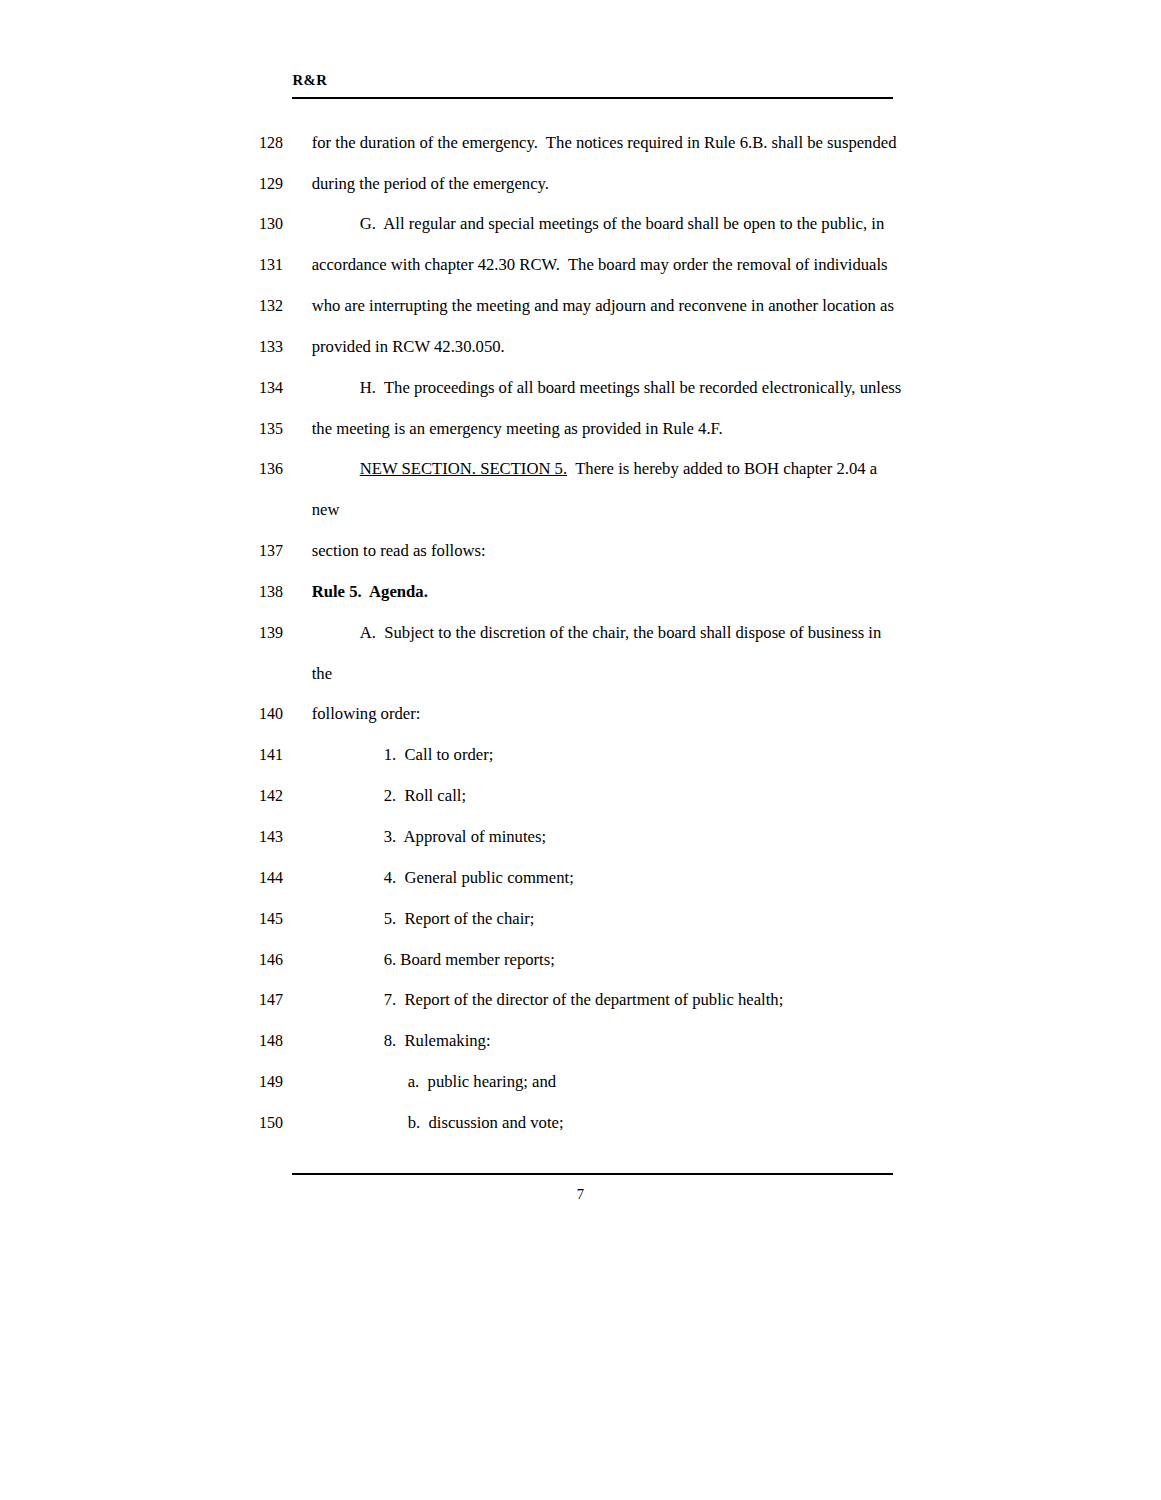R&R
| 128 | for the duration of the emergency. The notices required in Rule 6.B. shall be suspended |
| 129 | during the period of the emergency. |
| 130 | G. All regular and special meetings of the board shall be open to the public, in |
| 131 | accordance with chapter 42.30 RCW. The board may order the removal of individuals |
| 132 | who are interrupting the meeting and may adjourn and reconvene in another location as |
| 133 | provided in RCW 42.30.050. |
| 134 | H. The proceedings of all board meetings shall be recorded electronically, unless |
| 135 | the meeting is an emergency meeting as provided in Rule 4.F. |
| 136 | NEW SECTION. SECTION 5. There is hereby added to BOH chapter 2.04 a new |
| 137 | section to read as follows: |
| 138 | Rule 5. Agenda. |
| 139 | A. Subject to the discretion of the chair, the board shall dispose of business in the |
| 140 | following order: |
| 141 | 1. Call to order; |
| 142 | 2. Roll call; |
| 143 | 3. Approval of minutes; |
| 144 | 4. General public comment; |
| 145 | 5. Report of the chair; |
| 146 | 6. Board member reports; |
| 147 | 7. Report of the director of the department of public health; |
| 148 | 8. Rulemaking: |
| 149 | a. public hearing; and |
| 150 | b. discussion and vote; |
7